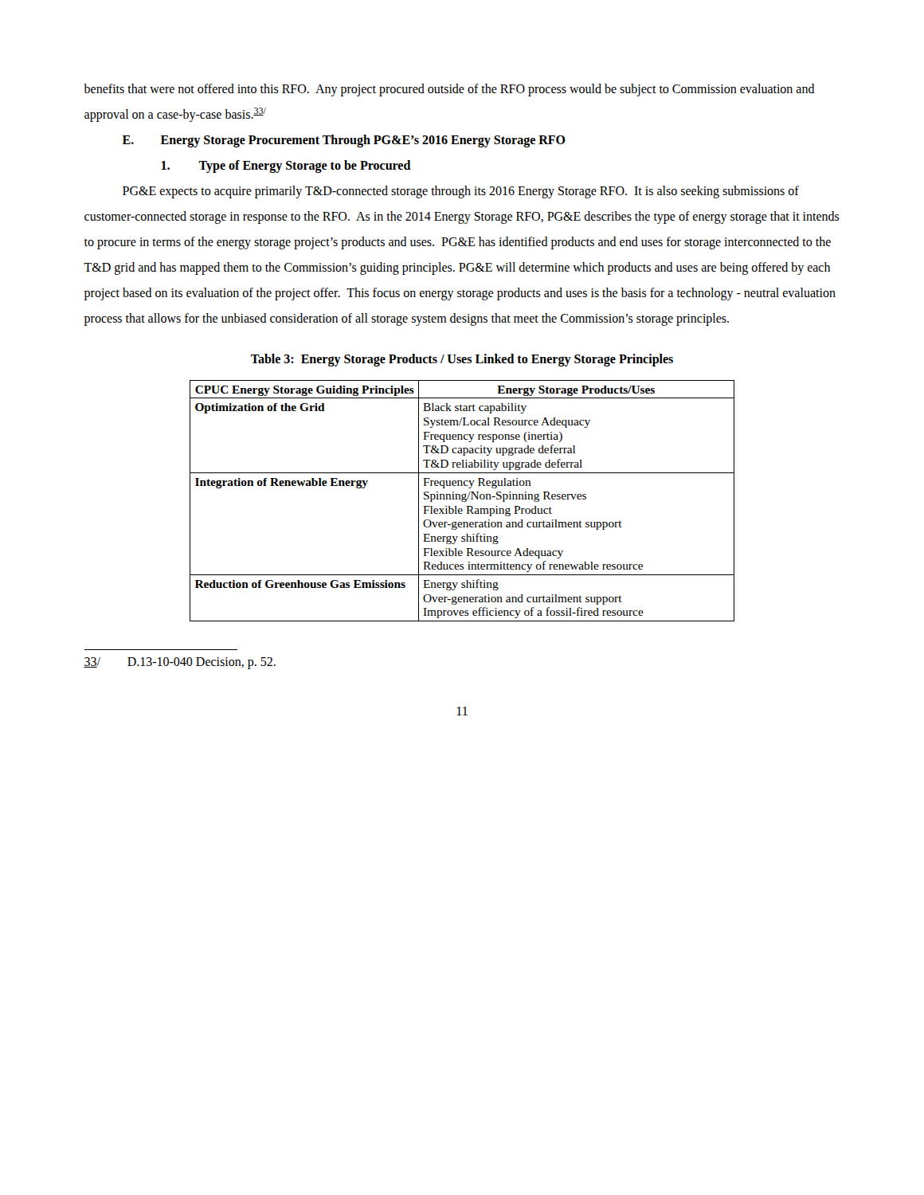benefits that were not offered into this RFO. Any project procured outside of the RFO process would be subject to Commission evaluation and approval on a case-by-case basis.33/
E. Energy Storage Procurement Through PG&E’s 2016 Energy Storage RFO
1. Type of Energy Storage to be Procured
PG&E expects to acquire primarily T&D-connected storage through its 2016 Energy Storage RFO. It is also seeking submissions of customer-connected storage in response to the RFO. As in the 2014 Energy Storage RFO, PG&E describes the type of energy storage that it intends to procure in terms of the energy storage project’s products and uses. PG&E has identified products and end uses for storage interconnected to the T&D grid and has mapped them to the Commission’s guiding principles. PG&E will determine which products and uses are being offered by each project based on its evaluation of the project offer. This focus on energy storage products and uses is the basis for a technology - neutral evaluation process that allows for the unbiased consideration of all storage system designs that meet the Commission’s storage principles.
Table 3: Energy Storage Products / Uses Linked to Energy Storage Principles
| CPUC Energy Storage Guiding Principles | Energy Storage Products/Uses |
| --- | --- |
| Optimization of the Grid | Black start capability System/Local Resource Adequacy Frequency response (inertia) T&D capacity upgrade deferral T&D reliability upgrade deferral |
| Integration of Renewable Energy | Frequency Regulation Spinning/Non-Spinning Reserves Flexible Ramping Product Over-generation and curtailment support Energy shifting Flexible Resource Adequacy Reduces intermittency of renewable resource |
| Reduction of Greenhouse Gas Emissions | Energy shifting Over-generation and curtailment support Improves efficiency of a fossil-fired resource |
33/D.13-10-040 Decision, p. 52.
11